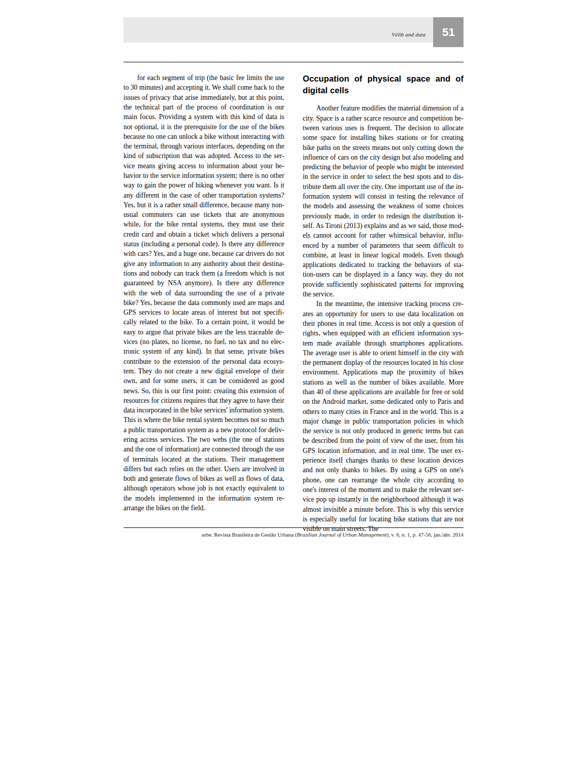Vélib and data
51
for each segment of trip (the basic fee limits the use to 30 minutes) and accepting it. We shall come back to the issues of privacy that arise immediately, but at this point, the technical part of the process of coordination is our main focus. Providing a system with this kind of data is not optional, it is the prerequisite for the use of the bikes because no one can unlock a bike without interacting with the terminal, through various interfaces, depending on the kind of subscription that was adopted. Access to the service means giving access to information about your behavior to the service information system; there is no other way to gain the power of biking whenever you want. Is it any different in the case of other transportation systems? Yes, but it is a rather small difference, because many non-usual commuters can use tickets that are anonymous while, for the bike rental systems, they must use their credit card and obtain a ticket which delivers a personal status (including a personal code). Is there any difference with cars? Yes, and a huge one, because car drivers do not give any information to any authority about their destinations and nobody can track them (a freedom which is not guaranteed by NSA anymore). Is there any difference with the web of data surrounding the use of a private bike? Yes, because the data commonly used are maps and GPS services to locate areas of interest but not specifically related to the bike. To a certain point, it would be easy to argue that private bikes are the less traceable devices (no plates, no license, no fuel, no tax and no electronic system of any kind). In that sense, private bikes contribute to the extension of the personal data ecosystem. They do not create a new digital envelope of their own, and for some users, it can be considered as good news. So, this is our first point: creating this extension of resources for citizens requires that they agree to have their data incorporated in the bike services' information system. This is where the bike rental system becomes not so much a public transportation system as a new protocol for delivering access services. The two webs (the one of stations and the one of information) are connected through the use of terminals located at the stations. Their management differs but each relies on the other. Users are involved in both and generate flows of bikes as well as flows of data, although operators whose job is not exactly equivalent to the models implemented in the information system rearrange the bikes on the field.
Occupation of physical space and of digital cells
Another feature modifies the material dimension of a city. Space is a rather scarce resource and competition between various uses is frequent. The decision to allocate some space for installing bikes stations or for creating bike paths on the streets means not only cutting down the influence of cars on the city design but also modeling and predicting the behavior of people who might be interested in the service in order to select the best spots and to distribute them all over the city. One important use of the information system will consist in testing the relevance of the models and assessing the weakness of some choices previously made, in order to redesign the distribution itself. As Tironi (2013) explains and as we said, those models cannot account for rather whimsical behavior, influenced by a number of parameters that seem difficult to combine, at least in linear logical models. Even though applications dedicated to tracking the behaviors of station-users can be displayed in a fancy way, they do not provide sufficiently sophisticated patterns for improving the service.
In the meantime, the intensive tracking process creates an opportunity for users to use data localization on their phones in real time. Access is not only a question of rights, when equipped with an efficient information system made available through smartphones applications. The average user is able to orient himself in the city with the permanent display of the resources located in his close environment. Applications map the proximity of bikes stations as well as the number of bikes available. More than 40 of these applications are available for free or sold on the Android market, some dedicated only to Paris and others to many cities in France and in the world. This is a major change in public transportation policies in which the service is not only produced in generic terms but can be described from the point of view of the user, from his GPS location information, and in real time. The user experience itself changes thanks to these location devices and not only thanks to bikes. By using a GPS on one's phone, one can rearrange the whole city according to one's interest of the moment and to make the relevant service pop up instantly in the neighborhood although it was almost invisible a minute before. This is why this service is especially useful for locating bike stations that are not visible on main streets. The
urbe. Revista Brasileira de Gestão Urbana (Brazilian Journal of Urban Management), v. 6, n. 1, p. 47-56, jan./abr. 2014